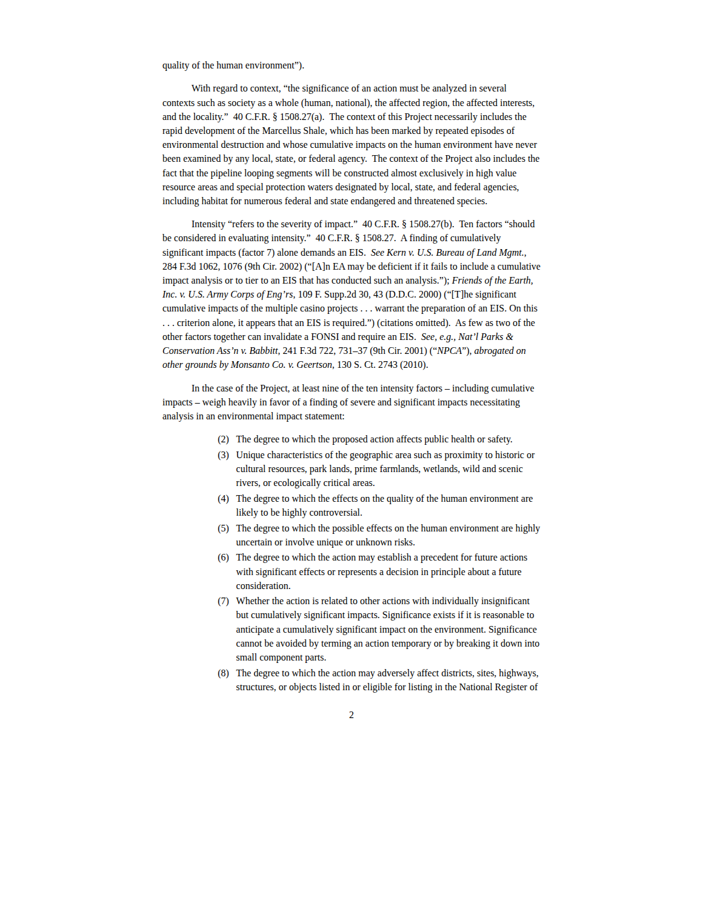quality of the human environment”).
With regard to context, “the significance of an action must be analyzed in several contexts such as society as a whole (human, national), the affected region, the affected interests, and the locality.” 40 C.F.R. § 1508.27(a). The context of this Project necessarily includes the rapid development of the Marcellus Shale, which has been marked by repeated episodes of environmental destruction and whose cumulative impacts on the human environment have never been examined by any local, state, or federal agency. The context of the Project also includes the fact that the pipeline looping segments will be constructed almost exclusively in high value resource areas and special protection waters designated by local, state, and federal agencies, including habitat for numerous federal and state endangered and threatened species.
Intensity “refers to the severity of impact.” 40 C.F.R. § 1508.27(b). Ten factors “should be considered in evaluating intensity.” 40 C.F.R. § 1508.27. A finding of cumulatively significant impacts (factor 7) alone demands an EIS. See Kern v. U.S. Bureau of Land Mgmt., 284 F.3d 1062, 1076 (9th Cir. 2002) (“[A]n EA may be deficient if it fails to include a cumulative impact analysis or to tier to an EIS that has conducted such an analysis.”); Friends of the Earth, Inc. v. U.S. Army Corps of Eng’rs, 109 F. Supp.2d 30, 43 (D.D.C. 2000) (“[T]he significant cumulative impacts of the multiple casino projects . . . warrant the preparation of an EIS. On this . . . criterion alone, it appears that an EIS is required.”) (citations omitted). As few as two of the other factors together can invalidate a FONSI and require an EIS. See, e.g., Nat’l Parks & Conservation Ass’n v. Babbitt, 241 F.3d 722, 731–37 (9th Cir. 2001) (“NPCA”), abrogated on other grounds by Monsanto Co. v. Geertson, 130 S. Ct. 2743 (2010).
In the case of the Project, at least nine of the ten intensity factors – including cumulative impacts – weigh heavily in favor of a finding of severe and significant impacts necessitating analysis in an environmental impact statement:
(2) The degree to which the proposed action affects public health or safety.
(3) Unique characteristics of the geographic area such as proximity to historic or cultural resources, park lands, prime farmlands, wetlands, wild and scenic rivers, or ecologically critical areas.
(4) The degree to which the effects on the quality of the human environment are likely to be highly controversial.
(5) The degree to which the possible effects on the human environment are highly uncertain or involve unique or unknown risks.
(6) The degree to which the action may establish a precedent for future actions with significant effects or represents a decision in principle about a future consideration.
(7) Whether the action is related to other actions with individually insignificant but cumulatively significant impacts. Significance exists if it is reasonable to anticipate a cumulatively significant impact on the environment. Significance cannot be avoided by terming an action temporary or by breaking it down into small component parts.
(8) The degree to which the action may adversely affect districts, sites, highways, structures, or objects listed in or eligible for listing in the National Register of
2